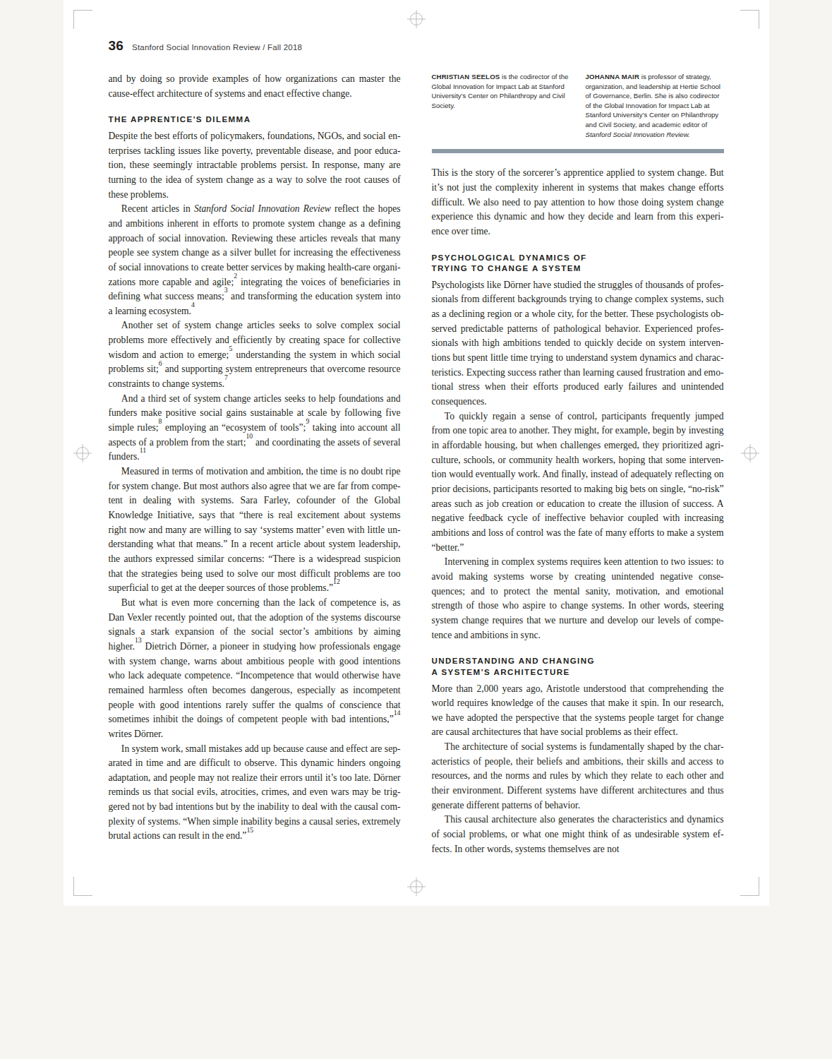36 Stanford Social Innovation Review / Fall 2018
and by doing so provide examples of how organizations can master the cause-effect architecture of systems and enact effective change.
The Apprentice's Dilemma
Despite the best efforts of policymakers, foundations, NGOs, and social enterprises tackling issues like poverty, preventable disease, and poor education, these seemingly intractable problems persist. In response, many are turning to the idea of system change as a way to solve the root causes of these problems.
Recent articles in Stanford Social Innovation Review reflect the hopes and ambitions inherent in efforts to promote system change as a defining approach of social innovation. Reviewing these articles reveals that many people see system change as a silver bullet for increasing the effectiveness of social innovations to create better services by making health-care organizations more capable and agile;2 integrating the voices of beneficiaries in defining what success means;3 and transforming the education system into a learning ecosystem.4
Another set of system change articles seeks to solve complex social problems more effectively and efficiently by creating space for collective wisdom and action to emerge;5 understanding the system in which social problems sit;6 and supporting system entrepreneurs that overcome resource constraints to change systems.7
And a third set of system change articles seeks to help foundations and funders make positive social gains sustainable at scale by following five simple rules;8 employing an “ecosystem of tools”;9 taking into account all aspects of a problem from the start;10 and coordinating the assets of several funders.11
Measured in terms of motivation and ambition, the time is no doubt ripe for system change. But most authors also agree that we are far from competent in dealing with systems. Sara Farley, cofounder of the Global Knowledge Initiative, says that “there is real excitement about systems right now and many are willing to say ‘systems matter’ even with little understanding what that means.” In a recent article about system leadership, the authors expressed similar concerns: “There is a widespread suspicion that the strategies being used to solve our most difficult problems are too superficial to get at the deeper sources of those problems.”12
But what is even more concerning than the lack of competence is, as Dan Vexler recently pointed out, that the adoption of the systems discourse signals a stark expansion of the social sector’s ambitions by aiming higher.13 Dietrich Dörner, a pioneer in studying how professionals engage with system change, warns about ambitious people with good intentions who lack adequate competence. “Incompetence that would otherwise have remained harmless often becomes dangerous, especially as incompetent people with good intentions rarely suffer the qualms of conscience that sometimes inhibit the doings of competent people with bad intentions,”14 writes Dörner.
In system work, small mistakes add up because cause and effect are separated in time and are difficult to observe. This dynamic hinders ongoing adaptation, and people may not realize their errors until it’s too late. Dörner reminds us that social evils, atrocities, crimes, and even wars may be triggered not by bad intentions but by the inability to deal with the causal complexity of systems. “When simple inability begins a causal series, extremely brutal actions can result in the end.”15
CHRISTIAN SEELOS is the codirector of the Global Innovation for Impact Lab at Stanford University’s Center on Philanthropy and Civil Society.
JOHANNA MAIR is professor of strategy, organization, and leadership at Hertie School of Governance, Berlin. She is also codirector of the Global Innovation for Impact Lab at Stanford University’s Center on Philanthropy and Civil Society, and academic editor of Stanford Social Innovation Review.
This is the story of the sorcerer’s apprentice applied to system change. But it’s not just the complexity inherent in systems that makes change efforts difficult. We also need to pay attention to how those doing system change experience this dynamic and how they decide and learn from this experience over time.
Psychological Dynamics of
Trying to Change a System
Psychologists like Dörner have studied the struggles of thousands of professionals from different backgrounds trying to change complex systems, such as a declining region or a whole city, for the better. These psychologists observed predictable patterns of pathological behavior. Experienced professionals with high ambitions tended to quickly decide on system interventions but spent little time trying to understand system dynamics and characteristics. Expecting success rather than learning caused frustration and emotional stress when their efforts produced early failures and unintended consequences.
To quickly regain a sense of control, participants frequently jumped from one topic area to another. They might, for example, begin by investing in affordable housing, but when challenges emerged, they prioritized agriculture, schools, or community health workers, hoping that some intervention would eventually work. And finally, instead of adequately reflecting on prior decisions, participants resorted to making big bets on single, “no-risk” areas such as job creation or education to create the illusion of success. A negative feedback cycle of ineffective behavior coupled with increasing ambitions and loss of control was the fate of many efforts to make a system “better.”
Intervening in complex systems requires keen attention to two issues: to avoid making systems worse by creating unintended negative consequences; and to protect the mental sanity, motivation, and emotional strength of those who aspire to change systems. In other words, steering system change requires that we nurture and develop our levels of competence and ambitions in sync.
Understanding and Changing
a System’s Architecture
More than 2,000 years ago, Aristotle understood that comprehending the world requires knowledge of the causes that make it spin. In our research, we have adopted the perspective that the systems people target for change are causal architectures that have social problems as their effect.
The architecture of social systems is fundamentally shaped by the characteristics of people, their beliefs and ambitions, their skills and access to resources, and the norms and rules by which they relate to each other and their environment. Different systems have different architectures and thus generate different patterns of behavior.
This causal architecture also generates the characteristics and dynamics of social problems, or what one might think of as undesirable system effects. In other words, systems themselves are not